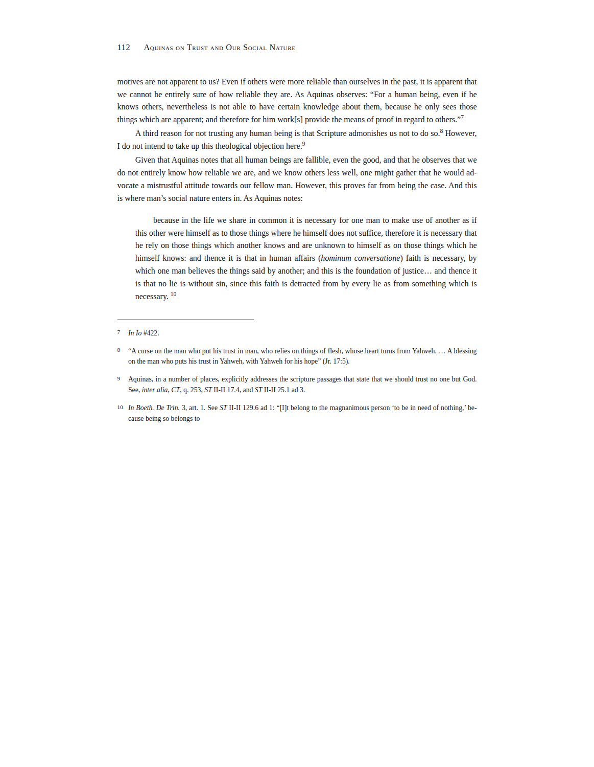112 Aquinas on Trust and Our Social Nature
motives are not apparent to us? Even if others were more reliable than ourselves in the past, it is apparent that we cannot be entirely sure of how reliable they are. As Aquinas observes: “For a human being, even if he knows others, nevertheless is not able to have certain knowledge about them, because he only sees those things which are apparent; and therefore for him work[s] provide the means of proof in regard to others.”7
A third reason for not trusting any human being is that Scripture admonishes us not to do so.8 However, I do not intend to take up this theological objection here.9
Given that Aquinas notes that all human beings are fallible, even the good, and that he observes that we do not entirely know how reliable we are, and we know others less well, one might gather that he would advocate a mistrustful attitude towards our fellow man. However, this proves far from being the case. And this is where man’s social nature enters in. As Aquinas notes:
because in the life we share in common it is necessary for one man to make use of another as if this other were himself as to those things where he himself does not suffice, therefore it is necessary that he rely on those things which another knows and are unknown to himself as on those things which he himself knows: and thence it is that in human affairs (hominum conversatione) faith is necessary, by which one man believes the things said by another; and this is the foundation of justice… and thence it is that no lie is without sin, since this faith is detracted from by every lie as from something which is necessary. 10
7
In Io #422.
8
“A curse on the man who put his trust in man, who relies on things of flesh, whose heart turns from Yahweh. … A blessing on the man who puts his trust in Yahweh, with Yahweh for his hope” (Jr. 17:5).
9
Aquinas, in a number of places, explicitly addresses the scripture passages that state that we should trust no one but God. See, inter alia, CT, q. 253, ST II-II 17.4, and ST II-II 25.1 ad 3.
10
In Boeth. De Trin. 3, art. 1. See ST II-II 129.6 ad 1: “[I]t belong to the magnanimous person ‘to be in need of nothing,’ because being so belongs to